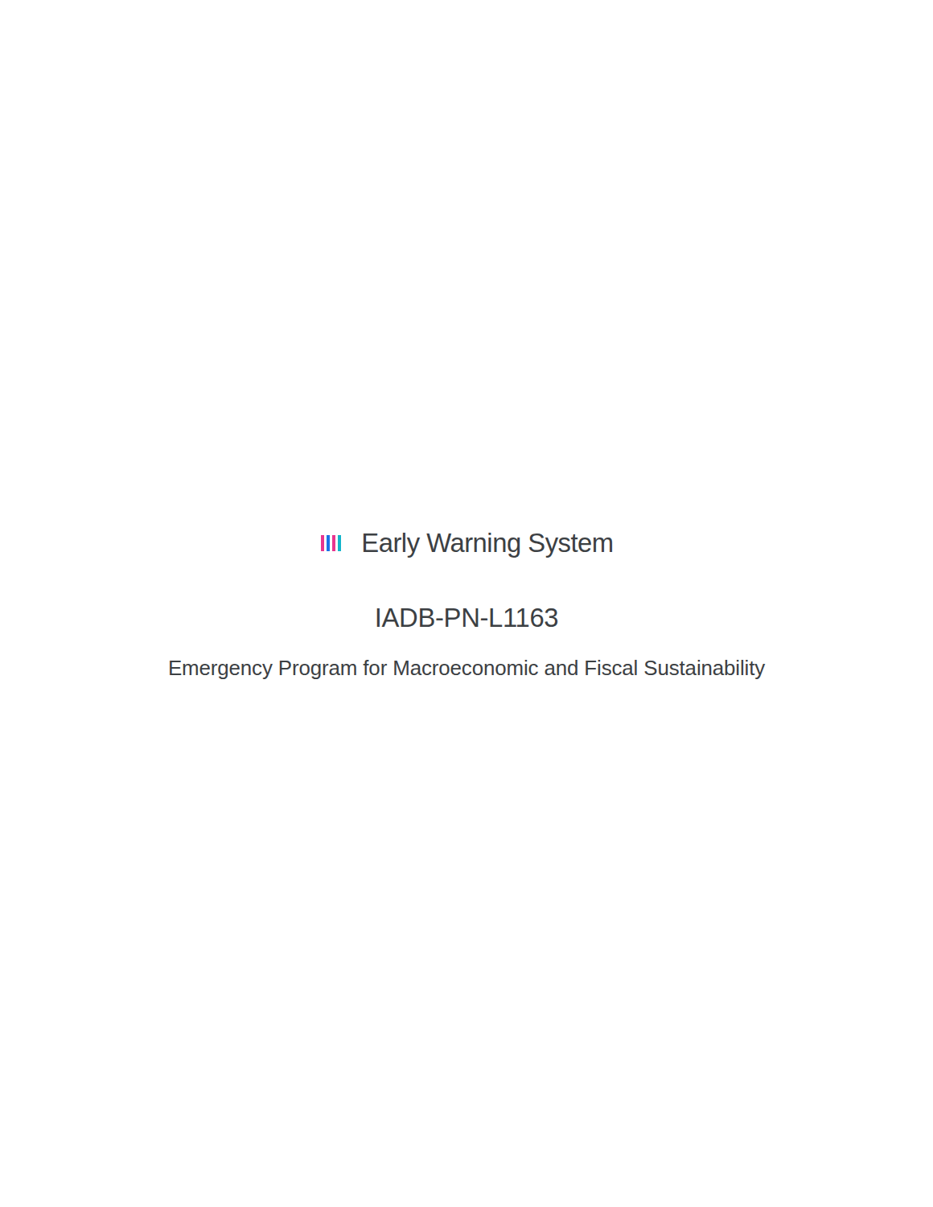Early Warning System
IADB-PN-L1163
Emergency Program for Macroeconomic and Fiscal Sustainability